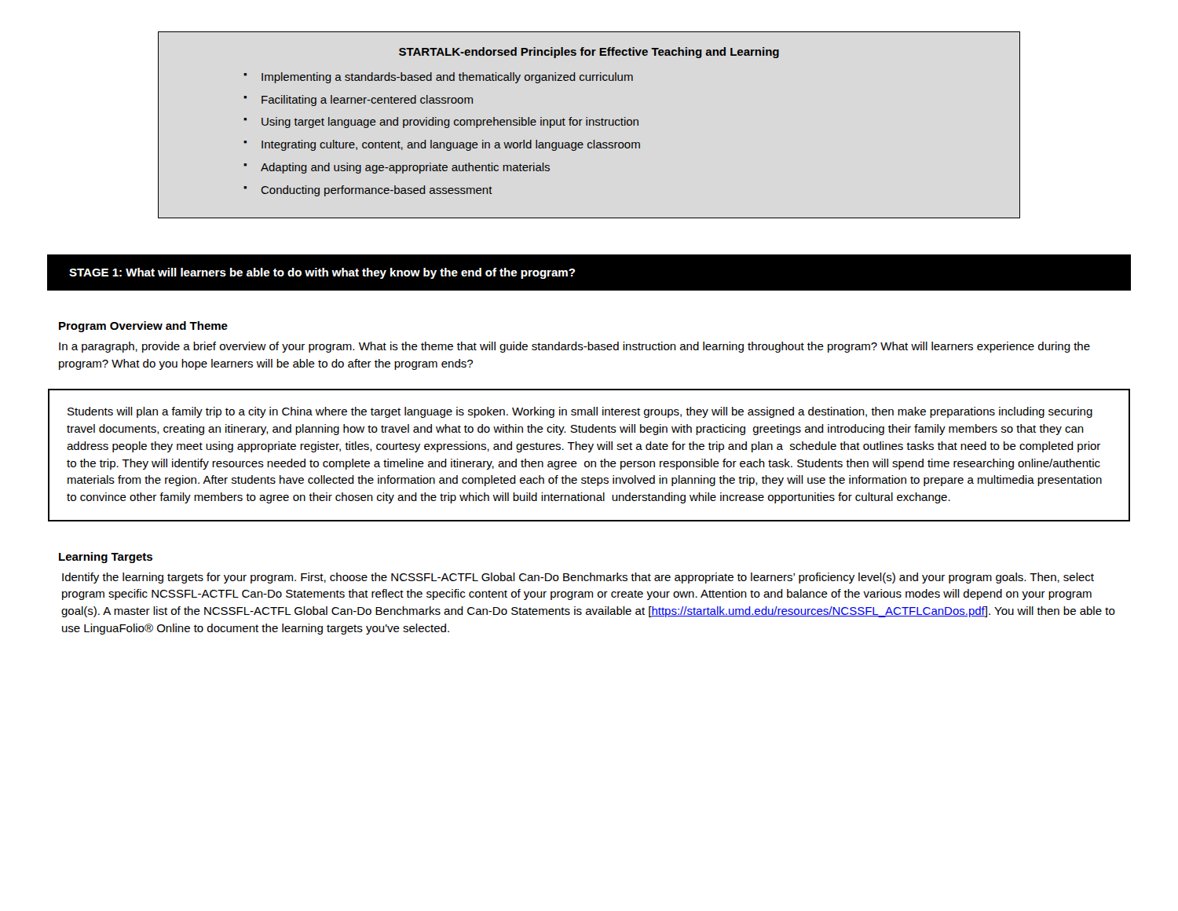STARTALK-endorsed Principles for Effective Teaching and Learning
Implementing a standards-based and thematically organized curriculum
Facilitating a learner-centered classroom
Using target language and providing comprehensible input for instruction
Integrating culture, content, and language in a world language classroom
Adapting and using age-appropriate authentic materials
Conducting performance-based assessment
STAGE 1: What will learners be able to do with what they know by the end of the program?
Program Overview and Theme
In a paragraph, provide a brief overview of your program. What is the theme that will guide standards-based instruction and learning throughout the program? What will learners experience during the program? What do you hope learners will be able to do after the program ends?
Students will plan a family trip to a city in China where the target language is spoken. Working in small interest groups, they will be assigned a destination, then make preparations including securing travel documents, creating an itinerary, and planning how to travel and what to do within the city. Students will begin with practicing greetings and introducing their family members so that they can address people they meet using appropriate register, titles, courtesy expressions, and gestures. They will set a date for the trip and plan a schedule that outlines tasks that need to be completed prior to the trip. They will identify resources needed to complete a timeline and itinerary, and then agree on the person responsible for each task. Students then will spend time researching online/authentic materials from the region. After students have collected the information and completed each of the steps involved in planning the trip, they will use the information to prepare a multimedia presentation to convince other family members to agree on their chosen city and the trip which will build international understanding while increase opportunities for cultural exchange.
Learning Targets
Identify the learning targets for your program. First, choose the NCSSFL-ACTFL Global Can-Do Benchmarks that are appropriate to learners’ proficiency level(s) and your program goals. Then, select program specific NCSSFL-ACTFL Can-Do Statements that reflect the specific content of your program or create your own. Attention to and balance of the various modes will depend on your program goal(s). A master list of the NCSSFL-ACTFL Global Can-Do Benchmarks and Can-Do Statements is available at [https://startalk.umd.edu/resources/NCSSFL_ACTFLCanDos.pdf]. You will then be able to use LinguaFolio® Online to document the learning targets you've selected.